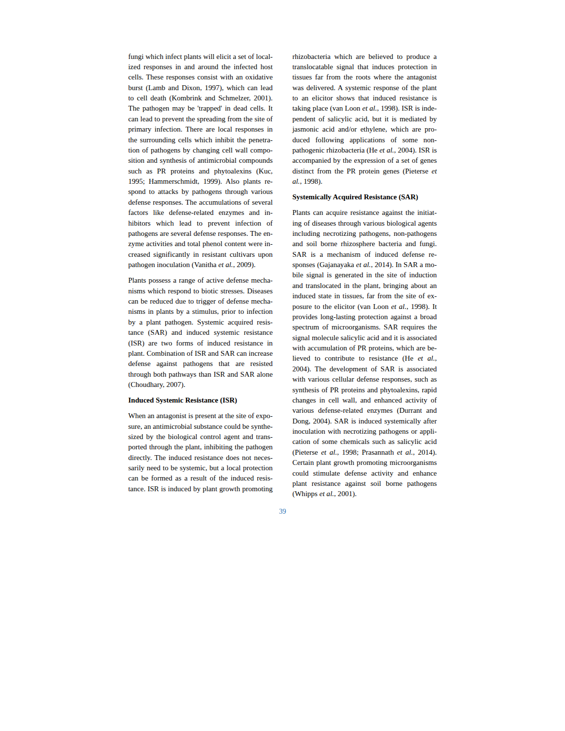fungi which infect plants will elicit a set of localized responses in and around the infected host cells. These responses consist with an oxidative burst (Lamb and Dixon, 1997), which can lead to cell death (Kombrink and Schmelzer, 2001). The pathogen may be 'trapped' in dead cells. It can lead to prevent the spreading from the site of primary infection. There are local responses in the surrounding cells which inhibit the penetration of pathogens by changing cell wall composition and synthesis of antimicrobial compounds such as PR proteins and phytoalexins (Kuc, 1995; Hammerschmidt, 1999). Also plants respond to attacks by pathogens through various defense responses. The accumulations of several factors like defense-related enzymes and inhibitors which lead to prevent infection of pathogens are several defense responses. The enzyme activities and total phenol content were increased significantly in resistant cultivars upon pathogen inoculation (Vanitha et al., 2009).
Plants possess a range of active defense mechanisms which respond to biotic stresses. Diseases can be reduced due to trigger of defense mechanisms in plants by a stimulus, prior to infection by a plant pathogen. Systemic acquired resistance (SAR) and induced systemic resistance (ISR) are two forms of induced resistance in plant. Combination of ISR and SAR can increase defense against pathogens that are resisted through both pathways than ISR and SAR alone (Choudhary, 2007).
Induced Systemic Resistance (ISR)
When an antagonist is present at the site of exposure, an antimicrobial substance could be synthesized by the biological control agent and transported through the plant, inhibiting the pathogen directly. The induced resistance does not necessarily need to be systemic, but a local protection can be formed as a result of the induced resistance. ISR is induced by plant growth promoting rhizobacteria which are believed to produce a translocatable signal that induces protection in tissues far from the roots where the antagonist was delivered. A systemic response of the plant to an elicitor shows that induced resistance is taking place (van Loon et al., 1998). ISR is independent of salicylic acid, but it is mediated by jasmonic acid and/or ethylene, which are produced following applications of some nonpathogenic rhizobacteria (He et al., 2004). ISR is accompanied by the expression of a set of genes distinct from the PR protein genes (Pieterse et al., 1998).
Systemically Acquired Resistance (SAR)
Plants can acquire resistance against the initiating of diseases through various biological agents including necrotizing pathogens, non-pathogens and soil borne rhizosphere bacteria and fungi. SAR is a mechanism of induced defense responses (Gajanayaka et al., 2014). In SAR a mobile signal is generated in the site of induction and translocated in the plant, bringing about an induced state in tissues, far from the site of exposure to the elicitor (van Loon et al., 1998). It provides long-lasting protection against a broad spectrum of microorganisms. SAR requires the signal molecule salicylic acid and it is associated with accumulation of PR proteins, which are believed to contribute to resistance (He et al., 2004). The development of SAR is associated with various cellular defense responses, such as synthesis of PR proteins and phytoalexins, rapid changes in cell wall, and enhanced activity of various defense-related enzymes (Durrant and Dong, 2004). SAR is induced systemically after inoculation with necrotizing pathogens or application of some chemicals such as salicylic acid (Pieterse et al., 1998; Prasannath et al., 2014). Certain plant growth promoting microorganisms could stimulate defense activity and enhance plant resistance against soil borne pathogens (Whipps et al., 2001).
39